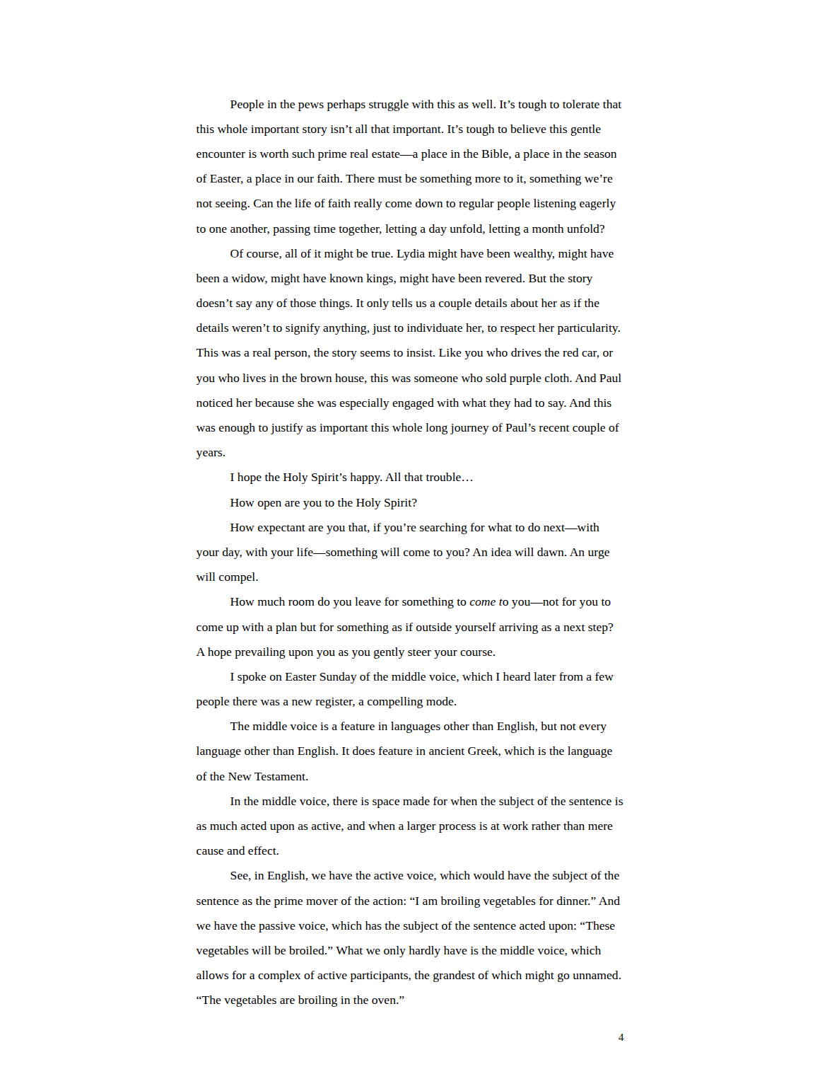People in the pews perhaps struggle with this as well. It’s tough to tolerate that this whole important story isn’t all that important. It’s tough to believe this gentle encounter is worth such prime real estate—a place in the Bible, a place in the season of Easter, a place in our faith. There must be something more to it, something we’re not seeing. Can the life of faith really come down to regular people listening eagerly to one another, passing time together, letting a day unfold, letting a month unfold?
Of course, all of it might be true. Lydia might have been wealthy, might have been a widow, might have known kings, might have been revered. But the story doesn’t say any of those things. It only tells us a couple details about her as if the details weren’t to signify anything, just to individuate her, to respect her particularity. This was a real person, the story seems to insist. Like you who drives the red car, or you who lives in the brown house, this was someone who sold purple cloth. And Paul noticed her because she was especially engaged with what they had to say. And this was enough to justify as important this whole long journey of Paul’s recent couple of years.
I hope the Holy Spirit’s happy. All that trouble…
How open are you to the Holy Spirit?
How expectant are you that, if you’re searching for what to do next—with your day, with your life—something will come to you? An idea will dawn. An urge will compel.
How much room do you leave for something to come to you—not for you to come up with a plan but for something as if outside yourself arriving as a next step? A hope prevailing upon you as you gently steer your course.
I spoke on Easter Sunday of the middle voice, which I heard later from a few people there was a new register, a compelling mode.
The middle voice is a feature in languages other than English, but not every language other than English. It does feature in ancient Greek, which is the language of the New Testament.
In the middle voice, there is space made for when the subject of the sentence is as much acted upon as active, and when a larger process is at work rather than mere cause and effect.
See, in English, we have the active voice, which would have the subject of the sentence as the prime mover of the action: “I am broiling vegetables for dinner.” And we have the passive voice, which has the subject of the sentence acted upon: “These vegetables will be broiled.” What we only hardly have is the middle voice, which allows for a complex of active participants, the grandest of which might go unnamed. “The vegetables are broiling in the oven.”
4